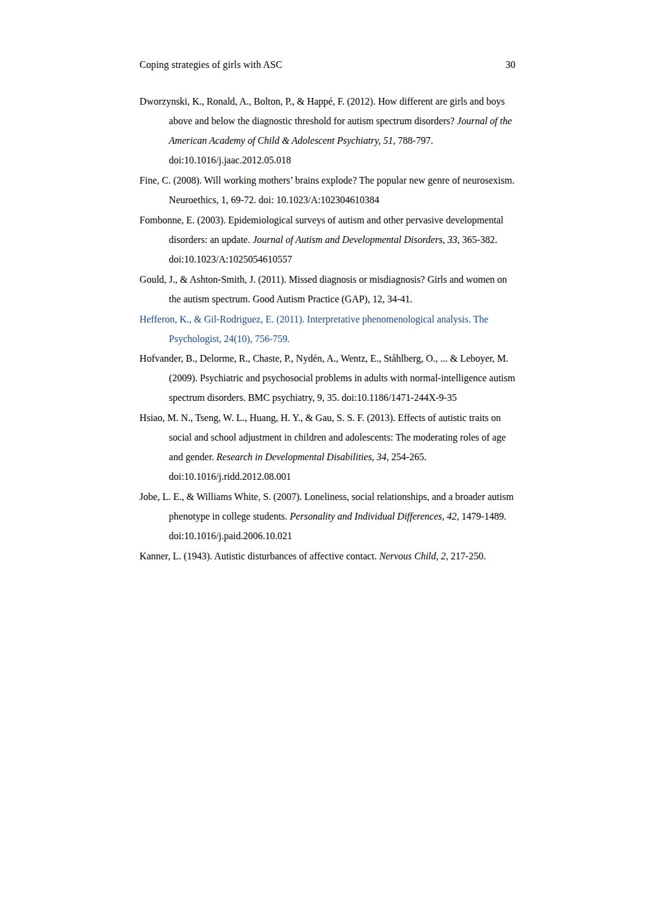Coping strategies of girls with ASC 30
Dworzynski, K., Ronald, A., Bolton, P., & Happé, F. (2012). How different are girls and boys above and below the diagnostic threshold for autism spectrum disorders? Journal of the American Academy of Child & Adolescent Psychiatry, 51, 788-797. doi:10.1016/j.jaac.2012.05.018
Fine, C. (2008). Will working mothers’ brains explode? The popular new genre of neurosexism. Neuroethics, 1, 69-72. doi: 10.1023/A:102304610384
Fombonne, E. (2003). Epidemiological surveys of autism and other pervasive developmental disorders: an update. Journal of Autism and Developmental Disorders, 33, 365-382. doi:10.1023/A:1025054610557
Gould, J., & Ashton-Smith, J. (2011). Missed diagnosis or misdiagnosis? Girls and women on the autism spectrum. Good Autism Practice (GAP), 12, 34-41.
Hefferon, K., & Gil-Rodriguez, E. (2011). Interpretative phenomenological analysis. The Psychologist, 24(10), 756-759.
Hofvander, B., Delorme, R., Chaste, P., Nydén, A., Wentz, E., Ståhlberg, O., ... & Leboyer, M. (2009). Psychiatric and psychosocial problems in adults with normal-intelligence autism spectrum disorders. BMC psychiatry, 9, 35. doi:10.1186/1471-244X-9-35
Hsiao, M. N., Tseng, W. L., Huang, H. Y., & Gau, S. S. F. (2013). Effects of autistic traits on social and school adjustment in children and adolescents: The moderating roles of age and gender. Research in Developmental Disabilities, 34, 254-265. doi:10.1016/j.ridd.2012.08.001
Jobe, L. E., & Williams White, S. (2007). Loneliness, social relationships, and a broader autism phenotype in college students. Personality and Individual Differences, 42, 1479-1489. doi:10.1016/j.paid.2006.10.021
Kanner, L. (1943). Autistic disturbances of affective contact. Nervous Child, 2, 217-250.